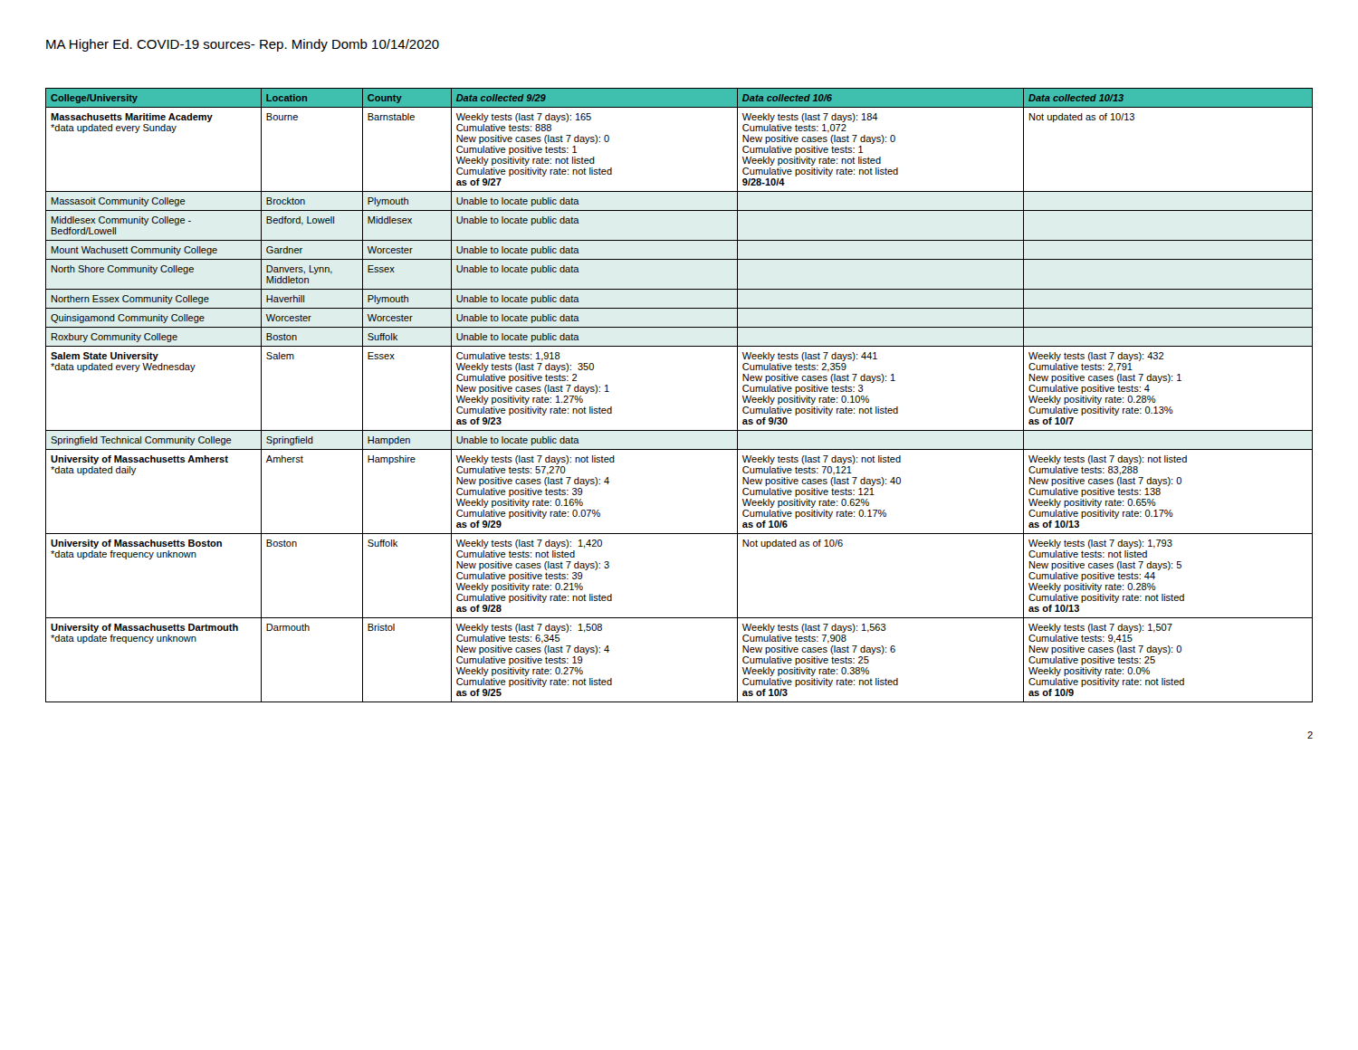MA Higher Ed. COVID-19 sources- Rep. Mindy Domb 10/14/2020
| College/University | Location | County | Data collected 9/29 | Data collected 10/6 | Data collected 10/13 |
| --- | --- | --- | --- | --- | --- |
| Massachusetts Maritime Academy *data updated every Sunday | Bourne | Barnstable | Weekly tests (last 7 days): 165 Cumulative tests: 888 New positive cases (last 7 days): 0 Cumulative positive tests: 1 Weekly positivity rate: not listed Cumulative positivity rate: not listed as of 9/27 | Weekly tests (last 7 days): 184 Cumulative tests: 1,072 New positive cases (last 7 days): 0 Cumulative positive tests: 1 Weekly positivity rate: not listed Cumulative positivity rate: not listed 9/28-10/4 | Not updated as of 10/13 |
| Massasoit Community College | Brockton | Plymouth | Unable to locate public data | | |
| Middlesex Community College - Bedford/Lowell | Bedford, Lowell | Middlesex | Unable to locate public data | | |
| Mount Wachusett Community College | Gardner | Worcester | Unable to locate public data | | |
| North Shore Community College | Danvers, Lynn, Middleton | Essex | Unable to locate public data | | |
| Northern Essex Community College | Haverhill | Plymouth | Unable to locate public data | | |
| Quinsigamond Community College | Worcester | Worcester | Unable to locate public data | | |
| Roxbury Community College | Boston | Suffolk | Unable to locate public data | | |
| Salem State University *data updated every Wednesday | Salem | Essex | Cumulative tests: 1,918 Weekly tests (last 7 days): 350 Cumulative positive tests: 2 New positive cases (last 7 days): 1 Weekly positivity rate: 1.27% Cumulative positivity rate: not listed as of 9/23 | Weekly tests (last 7 days): 441 Cumulative tests: 2,359 New positive cases (last 7 days): 1 Cumulative positive tests: 3 Weekly positivity rate: 0.10% Cumulative positivity rate: not listed as of 9/30 | Weekly tests (last 7 days): 432 Cumulative tests: 2,791 New positive cases (last 7 days): 1 Cumulative positive tests: 4 Weekly positivity rate: 0.28% Cumulative positivity rate: 0.13% as of 10/7 |
| Springfield Technical Community College | Springfield | Hampden | Unable to locate public data | | |
| University of Massachusetts Amherst *data updated daily | Amherst | Hampshire | Weekly tests (last 7 days): not listed Cumulative tests: 57,270 New positive cases (last 7 days): 4 Cumulative positive tests: 39 Weekly positivity rate: 0.16% Cumulative positivity rate: 0.07% as of 9/29 | Weekly tests (last 7 days): not listed Cumulative tests: 70,121 New positive cases (last 7 days): 40 Cumulative positive tests: 121 Weekly positivity rate: 0.62% Cumulative positivity rate: 0.17% as of 10/6 | Weekly tests (last 7 days): not listed Cumulative tests: 83,288 New positive cases (last 7 days): 0 Cumulative positive tests: 138 Weekly positivity rate: 0.65% Cumulative positivity rate: 0.17% as of 10/13 |
| University of Massachusetts Boston *data update frequency unknown | Boston | Suffolk | Weekly tests (last 7 days): 1,420 Cumulative tests: not listed New positive cases (last 7 days): 3 Cumulative positive tests: 39 Weekly positivity rate: 0.21% Cumulative positivity rate: not listed as of 9/28 | Not updated as of 10/6 | Weekly tests (last 7 days): 1,793 Cumulative tests: not listed New positive cases (last 7 days): 5 Cumulative positive tests: 44 Weekly positivity rate: 0.28% Cumulative positivity rate: not listed as of 10/13 |
| University of Massachusetts Dartmouth *data update frequency unknown | Darmouth | Bristol | Weekly tests (last 7 days): 1,508 Cumulative tests: 6,345 New positive cases (last 7 days): 4 Cumulative positive tests: 19 Weekly positivity rate: 0.27% Cumulative positivity rate: not listed as of 9/25 | Weekly tests (last 7 days): 1,563 Cumulative tests: 7,908 New positive cases (last 7 days): 6 Cumulative positive tests: 25 Weekly positivity rate: 0.38% Cumulative positivity rate: not listed as of 10/3 | Weekly tests (last 7 days): 1,507 Cumulative tests: 9,415 New positive cases (last 7 days): 0 Cumulative positive tests: 25 Weekly positivity rate: 0.0% Cumulative positivity rate: not listed as of 10/9 |
2